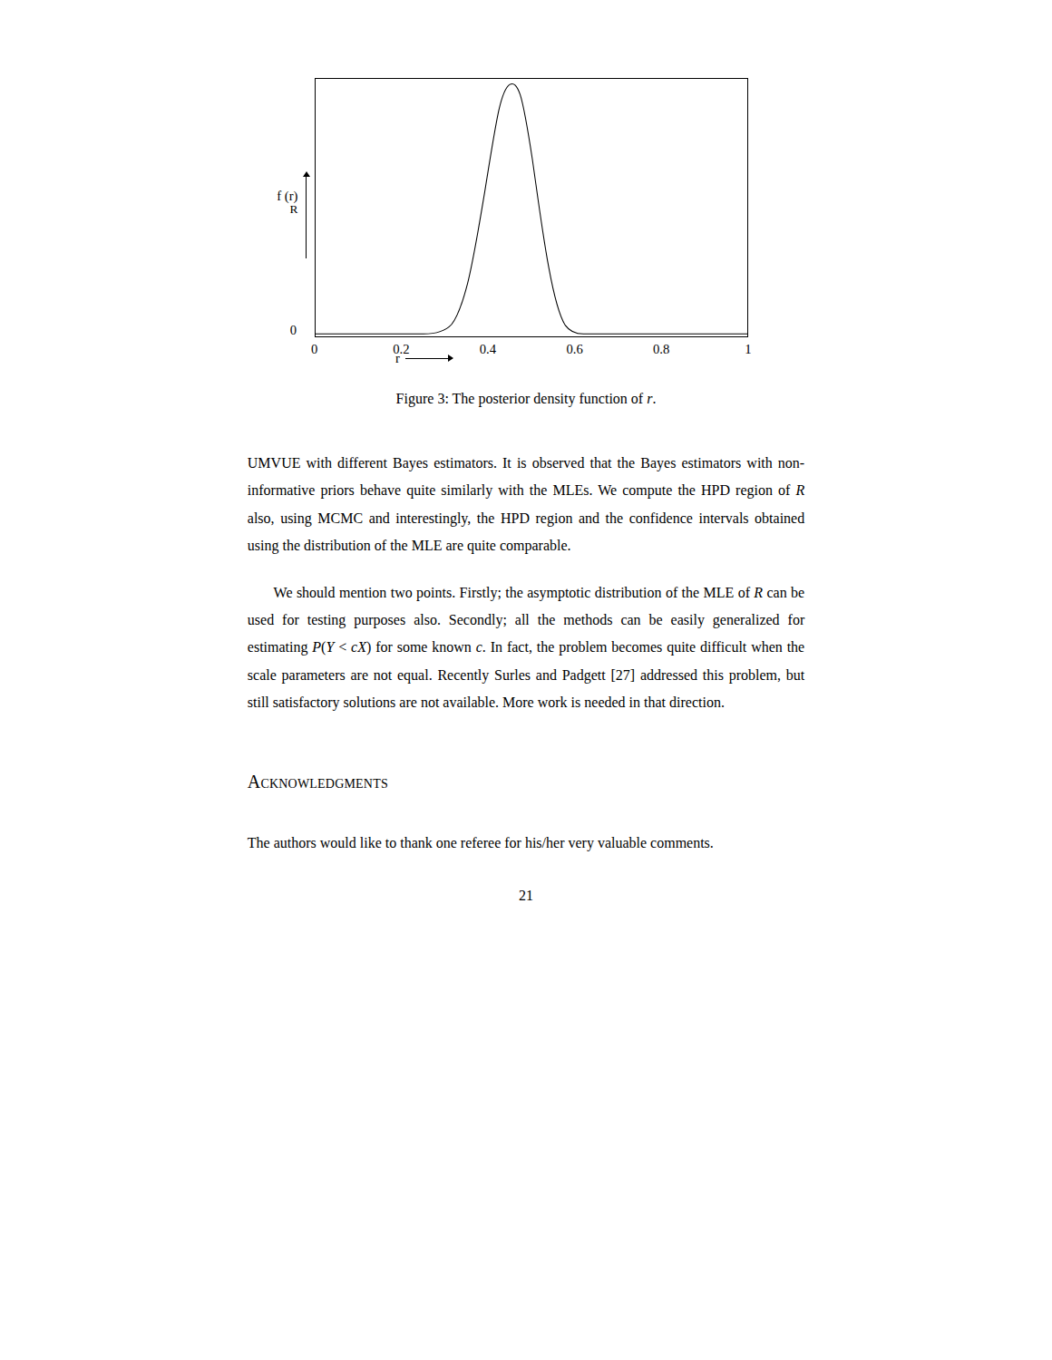f (r)R
0
0 0.2 0.4 0.6 0.8 1
r
Figure 3: The posterior density function of r.
UMVUE with different Bayes estimators. It is observed that the Bayes estimators with non-informative priors behave quite similarly with the MLEs. We compute the HPD region of R also, using MCMC and interestingly, the HPD region and the confidence intervals obtained using the distribution of the MLE are quite comparable.
We should mention two points. Firstly; the asymptotic distribution of the MLE of R can be used for testing purposes also. Secondly; all the methods can be easily generalized for estimating P(Y < cX) for some known c. In fact, the problem becomes quite difficult when the scale parameters are not equal. Recently Surles and Padgett [27] addressed this problem, but still satisfactory solutions are not available. More work is needed in that direction.
Acknowledgments
The authors would like to thank one referee for his/her very valuable comments.
21